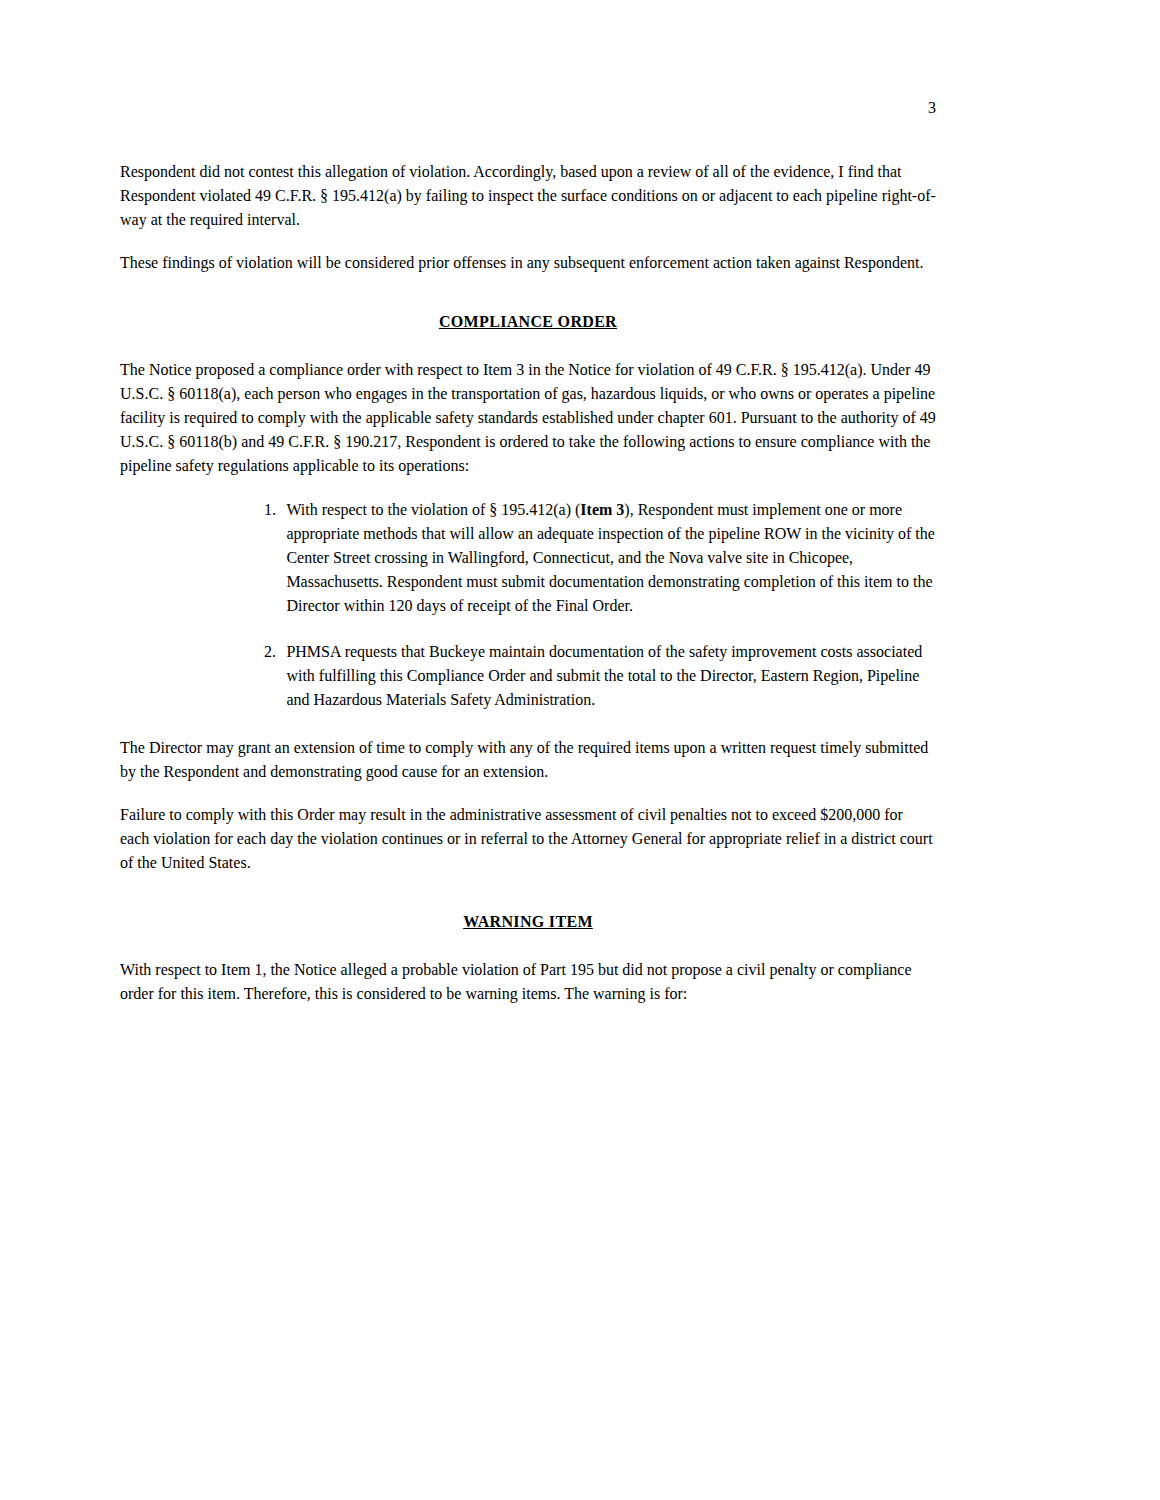3
Respondent did not contest this allegation of violation. Accordingly, based upon a review of all of the evidence, I find that Respondent violated 49 C.F.R. § 195.412(a) by failing to inspect the surface conditions on or adjacent to each pipeline right-of-way at the required interval.
These findings of violation will be considered prior offenses in any subsequent enforcement action taken against Respondent.
COMPLIANCE ORDER
The Notice proposed a compliance order with respect to Item 3 in the Notice for violation of 49 C.F.R. § 195.412(a). Under 49 U.S.C. § 60118(a), each person who engages in the transportation of gas, hazardous liquids, or who owns or operates a pipeline facility is required to comply with the applicable safety standards established under chapter 601. Pursuant to the authority of 49 U.S.C. § 60118(b) and 49 C.F.R. § 190.217, Respondent is ordered to take the following actions to ensure compliance with the pipeline safety regulations applicable to its operations:
With respect to the violation of § 195.412(a) (Item 3), Respondent must implement one or more appropriate methods that will allow an adequate inspection of the pipeline ROW in the vicinity of the Center Street crossing in Wallingford, Connecticut, and the Nova valve site in Chicopee, Massachusetts. Respondent must submit documentation demonstrating completion of this item to the Director within 120 days of receipt of the Final Order.
PHMSA requests that Buckeye maintain documentation of the safety improvement costs associated with fulfilling this Compliance Order and submit the total to the Director, Eastern Region, Pipeline and Hazardous Materials Safety Administration.
The Director may grant an extension of time to comply with any of the required items upon a written request timely submitted by the Respondent and demonstrating good cause for an extension.
Failure to comply with this Order may result in the administrative assessment of civil penalties not to exceed $200,000 for each violation for each day the violation continues or in referral to the Attorney General for appropriate relief in a district court of the United States.
WARNING ITEM
With respect to Item 1, the Notice alleged a probable violation of Part 195 but did not propose a civil penalty or compliance order for this item. Therefore, this is considered to be warning items. The warning is for: